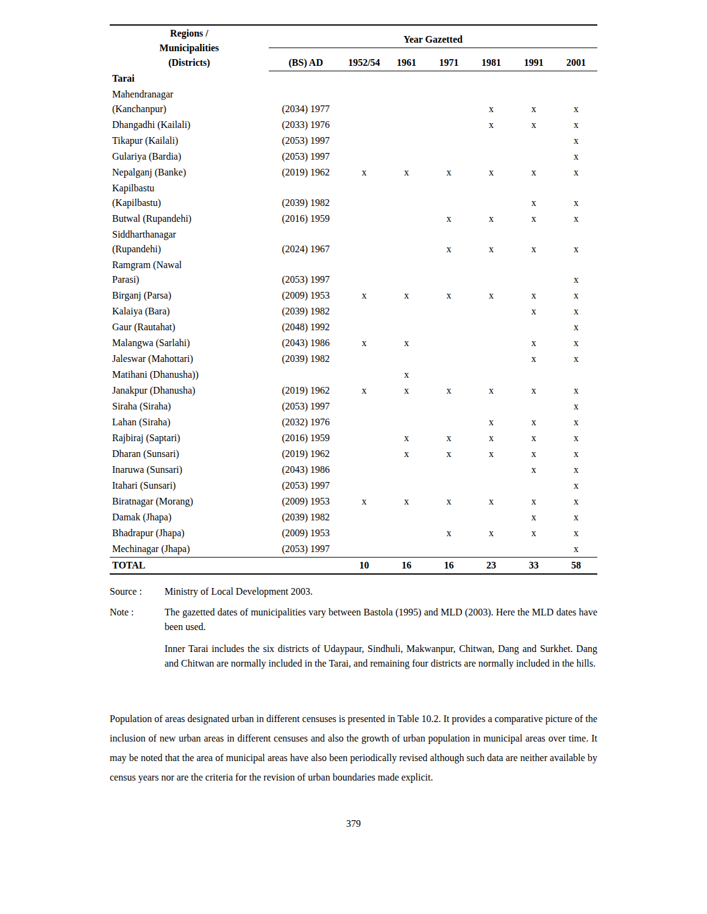| Regions / Municipalities (Districts) | Year Gazetted |
| --- | --- |
| (BS) AD | 1952/54 | 1961 | 1971 | 1981 | 1991 | 2001 |
| Tarai | | | | | | | |
| Mahendranagar (Kanchanpur) | (2034) 1977 | | | | x | x | x |
| Dhangadhi (Kailali) | (2033) 1976 | | | | x | x | x |
| Tikapur (Kailali) | (2053) 1997 | | | | | | x |
| Gulariya (Bardia) | (2053) 1997 | | | | | | x |
| Nepalganj (Banke) | (2019) 1962 | x | x | x | x | x | x |
| Kapilbastu (Kapilbastu) | (2039) 1982 | | | | | x | x |
| Butwal (Rupandehi) | (2016) 1959 | | | x | x | x | x |
| Siddharthanagar (Rupandehi) | (2024) 1967 | | | x | x | x | x |
| Ramgram (Nawal Parasi) | (2053) 1997 | | | | | | x |
| Birganj (Parsa) | (2009) 1953 | x | x | x | x | x | x |
| Kalaiya (Bara) | (2039) 1982 | | | | | x | x |
| Gaur (Rautahat) | (2048) 1992 | | | | | | x |
| Malangwa (Sarlahi) | (2043) 1986 | x | x | | | x | x |
| Jaleswar (Mahottari) | (2039) 1982 | | | | | x | x |
| Matihani (Dhanusha)) | | | x | | | | |
| Janakpur (Dhanusha) | (2019) 1962 | x | x | x | x | x | x |
| Siraha (Siraha) | (2053) 1997 | | | | | | x |
| Lahan (Siraha) | (2032) 1976 | | | | x | x | x |
| Rajbiraj (Saptari) | (2016) 1959 | | x | x | x | x | x |
| Dharan (Sunsari) | (2019) 1962 | | x | x | x | x | x |
| Inaruwa (Sunsari) | (2043) 1986 | | | | | x | x |
| Itahari (Sunsari) | (2053) 1997 | | | | | | x |
| Biratnagar (Morang) | (2009) 1953 | x | x | x | x | x | x |
| Damak (Jhapa) | (2039) 1982 | | | | | x | x |
| Bhadrapur (Jhapa) | (2009) 1953 | | | x | x | x | x |
| Mechinagar (Jhapa) | (2053) 1997 | | | | | | x |
| TOTAL | | 10 | 16 | 16 | 23 | 33 | 58 |
| Source : | Ministry of Local Development 2003. |
| Note : | The gazetted dates of municipalities vary between Bastola (1995) and MLD (2003). Here the MLD dates have been used. Inner Tarai includes the six districts of Udaypaur, Sindhuli, Makwanpur, Chitwan, Dang and Surkhet. Dang and Chitwan are normally included in the Tarai, and remaining four districts are normally included in the hills. |
Population of areas designated urban in different censuses is presented in Table 10.2. It provides a comparative picture of the inclusion of new urban areas in different censuses and also the growth of urban population in municipal areas over time. It may be noted that the area of municipal areas have also been periodically revised although such data are neither available by census years nor are the criteria for the revision of urban boundaries made explicit.
379